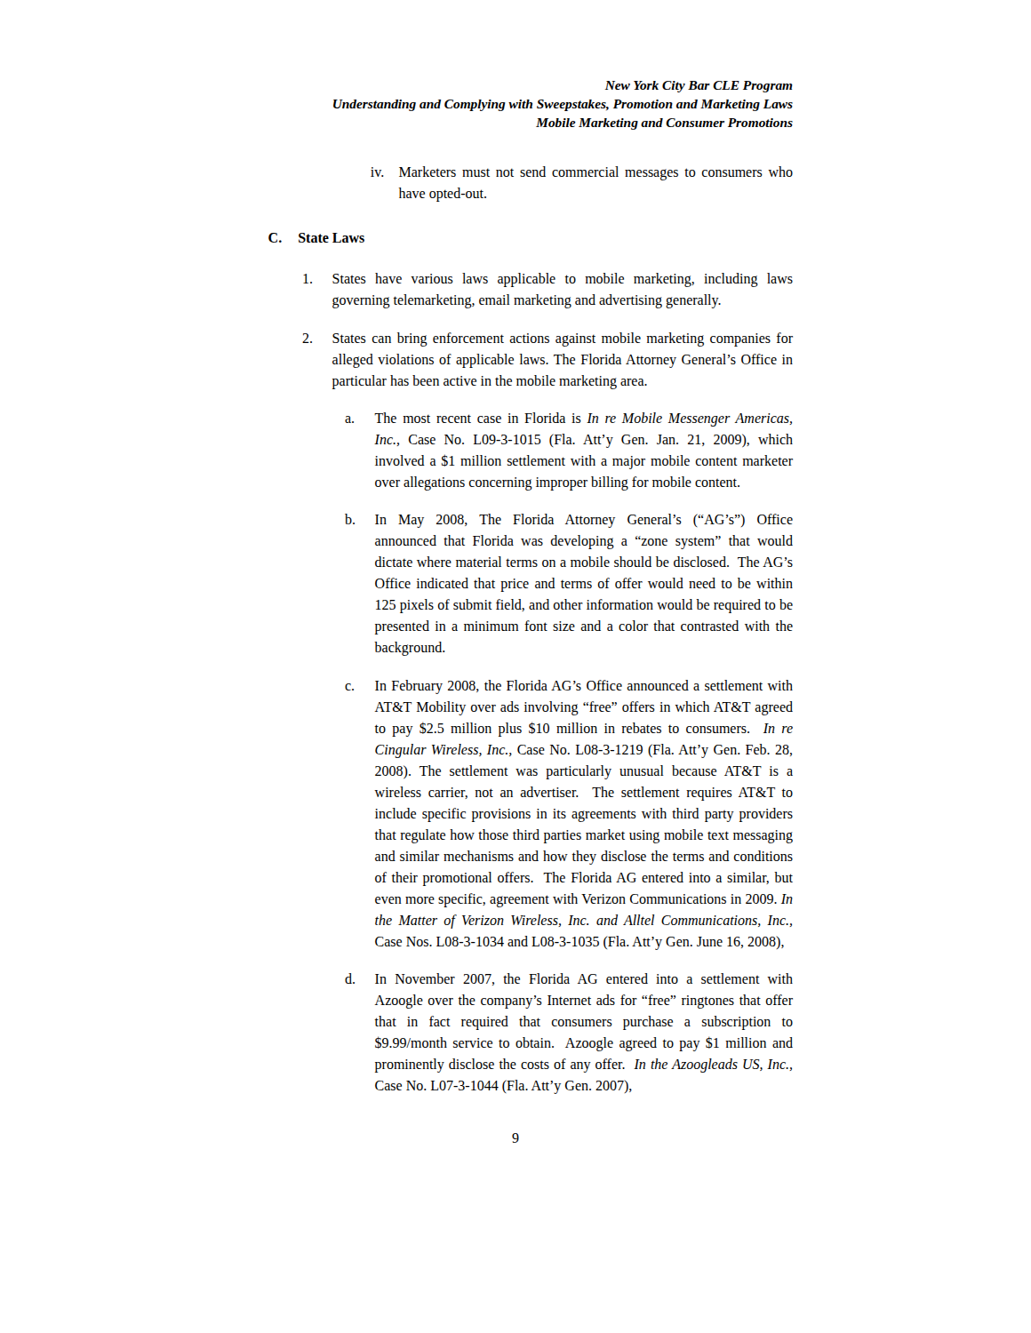New York City Bar CLE Program
Understanding and Complying with Sweepstakes, Promotion and Marketing Laws
Mobile Marketing and Consumer Promotions
iv.
Marketers must not send commercial messages to consumers who have opted-out.
C.
State Laws
1.
States have various laws applicable to mobile marketing, including laws governing telemarketing, email marketing and advertising generally.
2.
States can bring enforcement actions against mobile marketing companies for alleged violations of applicable laws. The Florida Attorney General’s Office in particular has been active in the mobile marketing area.
a.
The most recent case in Florida is In re Mobile Messenger Americas, Inc., Case No. L09-3-1015 (Fla. Att’y Gen. Jan. 21, 2009), which involved a $1 million settlement with a major mobile content marketer over allegations concerning improper billing for mobile content.
b.
In May 2008, The Florida Attorney General’s (“AG’s”) Office announced that Florida was developing a “zone system” that would dictate where material terms on a mobile should be disclosed. The AG’s Office indicated that price and terms of offer would need to be within 125 pixels of submit field, and other information would be required to be presented in a minimum font size and a color that contrasted with the background.
c.
In February 2008, the Florida AG’s Office announced a settlement with AT&T Mobility over ads involving “free” offers in which AT&T agreed to pay $2.5 million plus $10 million in rebates to consumers. In re Cingular Wireless, Inc., Case No. L08-3-1219 (Fla. Att’y Gen. Feb. 28, 2008). The settlement was particularly unusual because AT&T is a wireless carrier, not an advertiser. The settlement requires AT&T to include specific provisions in its agreements with third party providers that regulate how those third parties market using mobile text messaging and similar mechanisms and how they disclose the terms and conditions of their promotional offers. The Florida AG entered into a similar, but even more specific, agreement with Verizon Communications in 2009. In the Matter of Verizon Wireless, Inc. and Alltel Communications, Inc., Case Nos. L08-3-1034 and L08-3-1035 (Fla. Att’y Gen. June 16, 2008),
d.
In November 2007, the Florida AG entered into a settlement with Azoogle over the company’s Internet ads for “free” ringtones that offer that in fact required that consumers purchase a subscription to $9.99/month service to obtain. Azoogle agreed to pay $1 million and prominently disclose the costs of any offer. In the Azoogleads US, Inc., Case No. L07-3-1044 (Fla. Att’y Gen. 2007),
9